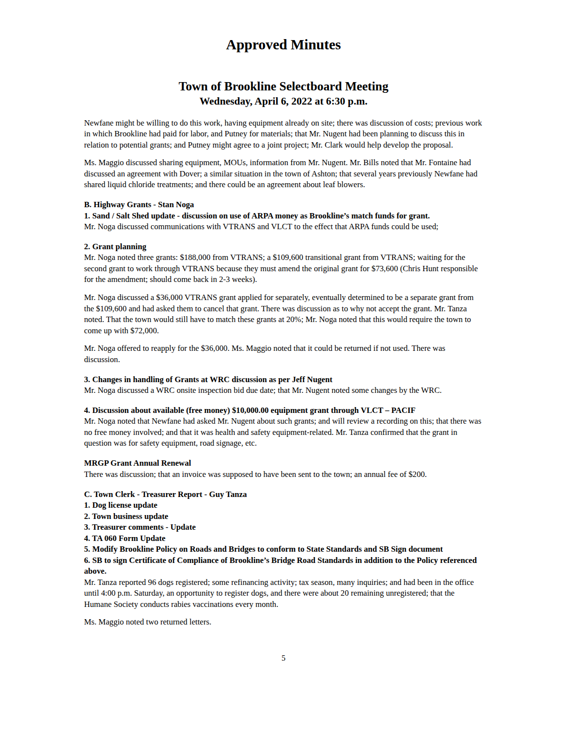Approved Minutes
Town of Brookline Selectboard Meeting
Wednesday, April 6, 2022 at 6:30 p.m.
Newfane might be willing to do this work, having equipment already on site; there was discussion of costs; previous work in which Brookline had paid for labor, and Putney for materials; that Mr. Nugent had been planning to discuss this in relation to potential grants; and Putney might agree to a joint project; Mr. Clark would help develop the proposal.
Ms. Maggio discussed sharing equipment, MOUs, information from Mr. Nugent. Mr. Bills noted that Mr. Fontaine had discussed an agreement with Dover; a similar situation in the town of Ashton; that several years previously Newfane had shared liquid chloride treatments; and there could be an agreement about leaf blowers.
B. Highway Grants - Stan Noga
1. Sand / Salt Shed update - discussion on use of ARPA money as Brookline’s match funds for grant.
Mr. Noga discussed communications with VTRANS and VLCT to the effect that ARPA funds could be used;
2. Grant planning
Mr. Noga noted three grants: $188,000 from VTRANS; a $109,600 transitional grant from VTRANS; waiting for the second grant to work through VTRANS because they must amend the original grant for $73,600 (Chris Hunt responsible for the amendment; should come back in 2-3 weeks).
Mr. Noga discussed a $36,000 VTRANS grant applied for separately, eventually determined to be a separate grant from the $109,600 and had asked them to cancel that grant. There was discussion as to why not accept the grant. Mr. Tanza noted. That the town would still have to match these grants at 20%; Mr. Noga noted that this would require the town to come up with $72,000.
Mr. Noga offered to reapply for the $36,000. Ms. Maggio noted that it could be returned if not used. There was discussion.
3. Changes in handling of Grants at WRC discussion as per Jeff Nugent
Mr. Noga discussed a WRC onsite inspection bid due date; that Mr. Nugent noted some changes by the WRC.
4. Discussion about available (free money) $10,000.00 equipment grant through VLCT – PACIF
Mr. Noga noted that Newfane had asked Mr. Nugent about such grants; and will review a recording on this; that there was no free money involved; and that it was health and safety equipment-related. Mr. Tanza confirmed that the grant in question was for safety equipment, road signage, etc.
MRGP Grant Annual Renewal
There was discussion; that an invoice was supposed to have been sent to the town; an annual fee of $200.
C. Town Clerk - Treasurer Report - Guy Tanza
1. Dog license update
2. Town business update
3. Treasurer comments - Update
4. TA 060 Form Update
5. Modify Brookline Policy on Roads and Bridges to conform to State Standards and SB Sign document
6. SB to sign Certificate of Compliance of Brookline’s Bridge Road Standards in addition to the Policy referenced above.
Mr. Tanza reported 96 dogs registered; some refinancing activity; tax season, many inquiries; and had been in the office until 4:00 p.m. Saturday, an opportunity to register dogs, and there were about 20 remaining unregistered; that the Humane Society conducts rabies vaccinations every month.
Ms. Maggio noted two returned letters.
5